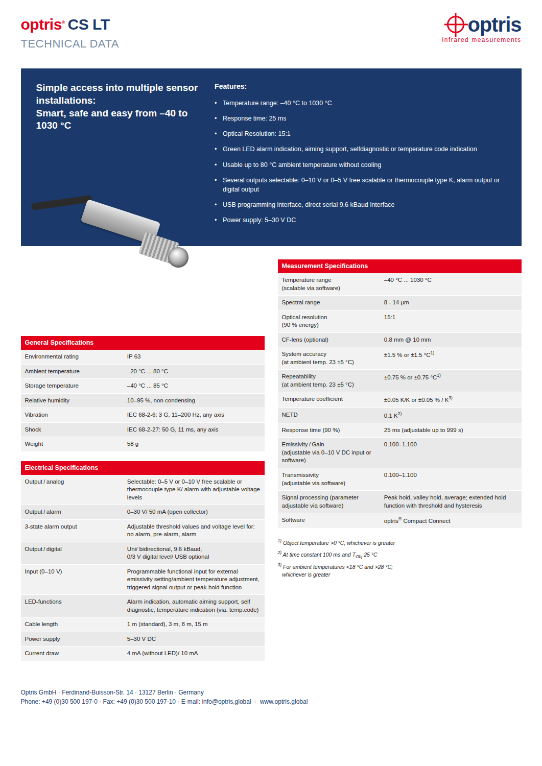optris®CS LT
TECHNICAL DATA
optris
infrared measurements
Simple access into multiple sensor installations:
Smart, safe and easy from –40 to 1030 °C
Features:
Temperature range: –40 °C to 1030 °C
Response time: 25 ms
Optical Resolution: 15:1
Green LED alarm indication, aiming support, selfdiagnostic or temperature code indication
Usable up to 80 °C ambient temperature without cooling
Several outputs selectable: 0–10 V or 0–5 V free scalable or thermocouple type K, alarm output or digital output
USB programming interface, direct serial 9.6 kBaud interface
Power supply: 5–30 V DC
General Specifications
| Environmental rating | IP 63 |
| Ambient temperature | –20 °C ... 80 °C |
| Storage temperature | –40 °C ... 85 °C |
| Relative humidity | 10–95 %, non condensing |
| Vibration | IEC 68-2-6: 3 G, 11–200 Hz, any axis |
| Shock | IEC 68-2-27: 50 G, 11 ms, any axis |
| Weight | 58 g |
Electrical Specifications
| Output / analog | Selectable: 0–5 V or 0–10 V free scalable or thermocouple type K/ alarm with adjustable voltage levels |
| Output / alarm | 0–30 V/ 50 mA (open collector) |
| 3-state alarm output | Adjustable threshold values and voltage level for: no alarm, pre-alarm, alarm |
| Output / digital | Uni/ bidirectional, 9.6 kBaud, 0/3 V digital level/ USB optional |
| Input (0–10 V) | Programmable functional input for external emissivity setting/ambient temperature adjustment, triggered signal output or peak-hold function |
| LED-functions | Alarm indication, automatic aiming support, self diagnostic, temperature indication (via. temp.code) |
| Cable length | 1 m (standard), 3 m, 8 m, 15 m |
| Power supply | 5–30 V DC |
| Current draw | 4 mA (without LED)/ 10 mA |
Measurement Specifications
| Temperature range (scalable via software) | –40 °C ... 1030 °C |
| Spectral range | 8 - 14 µm |
| Optical resolution (90 % energy) | 15:1 |
| CF-lens (optional) | 0.8 mm @ 10 mm |
| System accuracy (at ambient temp. 23 ±5 °C) | ±1.5 % or ±1.5 °C 1) |
| Repeatability (at ambient temp. 23 ±5 °C) | ±0.75 % or ±0.75 °C 1) |
| Temperature coefficient | ±0.05 K/K or ±0.05 % / K 3) |
| NETD | 0.1 K 2) |
| Response time (90 %) | 25 ms (adjustable up to 999 s) |
| Emissivity / Gain (adjustable via 0–10 V DC input or software) | 0.100–1.100 |
| Transmissivity (adjustable via software) | 0.100–1.100 |
| Signal processing (parameter adjustable via software) | Peak hold, valley hold, average; extended hold function with threshold and hysteresis |
| Software | optris ® Compact Connect |
1) Object temperature >0 °C; whichever is greater
2) At time constant 100 ms and TObj 25 °C
3) For ambient temperatures <18 °C and >28 °C;
whichever is greater
Optris GmbH · Ferdinand-Buisson-Str. 14 · 13127 Berlin · Germany
Phone: +49 (0)30 500 197-0 · Fax: +49 (0)30 500 197-10 · E-mail: info@optris.global · www.optris.global